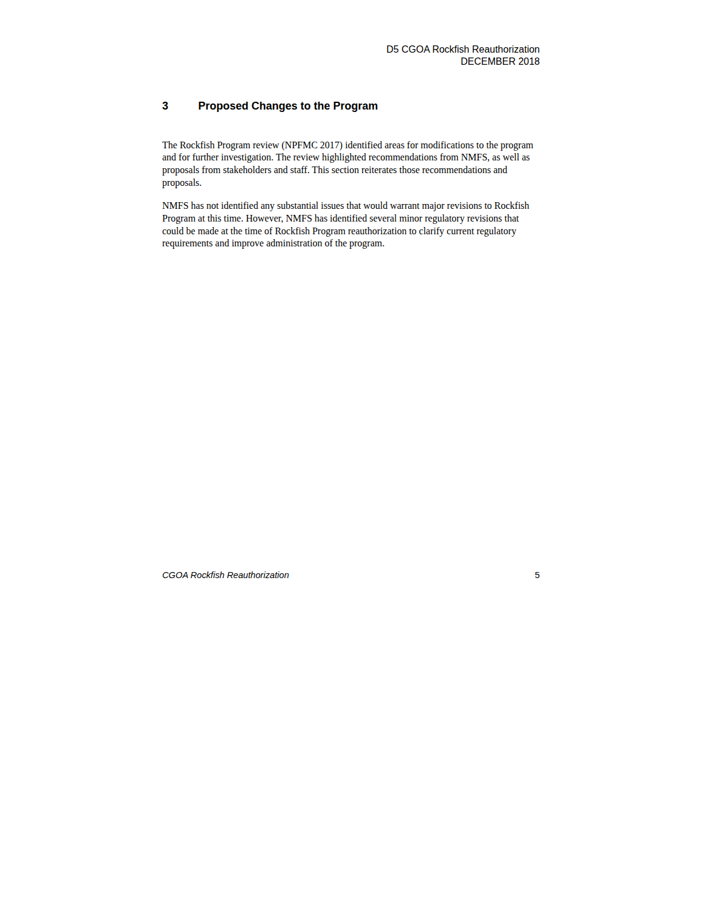D5 CGOA Rockfish Reauthorization
DECEMBER 2018
3 Proposed Changes to the Program
The Rockfish Program review (NPFMC 2017) identified areas for modifications to the program and for further investigation. The review highlighted recommendations from NMFS, as well as proposals from stakeholders and staff. This section reiterates those recommendations and proposals.
NMFS has not identified any substantial issues that would warrant major revisions to Rockfish Program at this time. However, NMFS has identified several minor regulatory revisions that could be made at the time of Rockfish Program reauthorization to clarify current regulatory requirements and improve administration of the program.
CGOA Rockfish Reauthorization 5